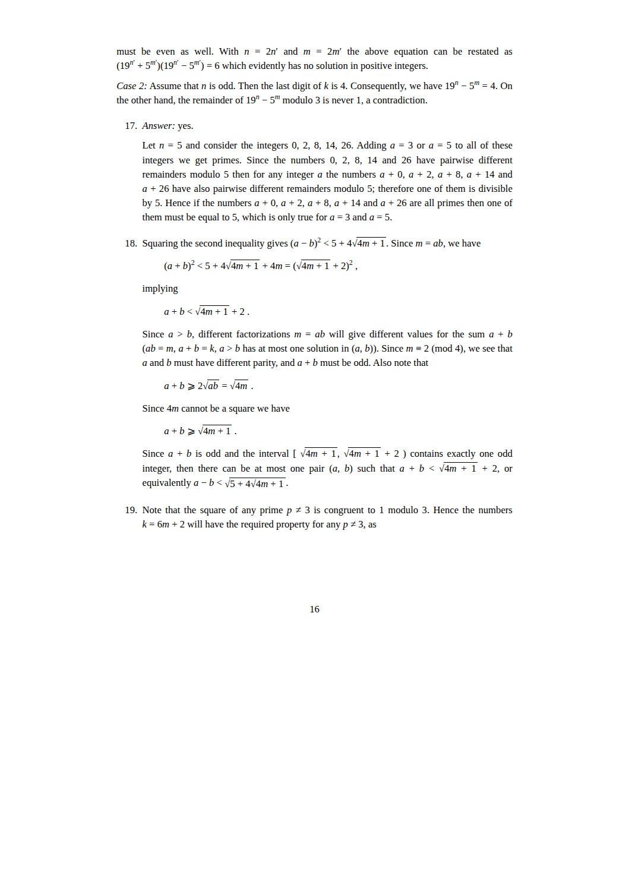must be even as well. With n = 2n′ and m = 2m′ the above equation can be restated as (19n′ + 5m′)(19n′ − 5m′) = 6 which evidently has no solution in positive integers.
Case 2: Assume that n is odd. Then the last digit of k is 4. Consequently, we have 19n − 5m = 4. On the other hand, the remainder of 19n − 5m modulo 3 is never 1, a contradiction.
17.
Answer: yes.
Let n = 5 and consider the integers 0, 2, 8, 14, 26. Adding a = 3 or a = 5 to all of these integers we get primes. Since the numbers 0, 2, 8, 14 and 26 have pairwise different remainders modulo 5 then for any integer a the numbers a + 0, a + 2, a + 8, a + 14 and a + 26 have also pairwise different remainders modulo 5; therefore one of them is divisible by 5. Hence if the numbers a + 0, a + 2, a + 8, a + 14 and a + 26 are all primes then one of them must be equal to 5, which is only true for a = 3 and a = 5.
18.
Squaring the second inequality gives (a − b)2 < 5 + 4√4m + 1. Since m = ab, we have
(a + b)2 < 5 + 4√4m + 1 + 4m = (√4m + 1 + 2)2 ,
implying
a + b < √4m + 1 + 2 .
Since a > b, different factorizations m = ab will give different values for the sum a + b (ab = m, a + b = k, a > b has at most one solution in (a, b)). Since m ≡ 2 (mod 4), we see that a and b must have different parity, and a + b must be odd. Also note that
a + b ⩾ 2√ab = √4m .
Since 4m cannot be a square we have
a + b ⩾ √4m + 1 .
Since a + b is odd and the interval [ √4m + 1, √4m + 1 + 2 ) contains exactly one odd integer, then there can be at most one pair (a, b) such that a + b < √4m + 1 + 2, or equivalently a − b < √5 + 4√4m + 1.
19.
Note that the square of any prime p ≠ 3 is congruent to 1 modulo 3. Hence the numbers k = 6m + 2 will have the required property for any p ≠ 3, as
16